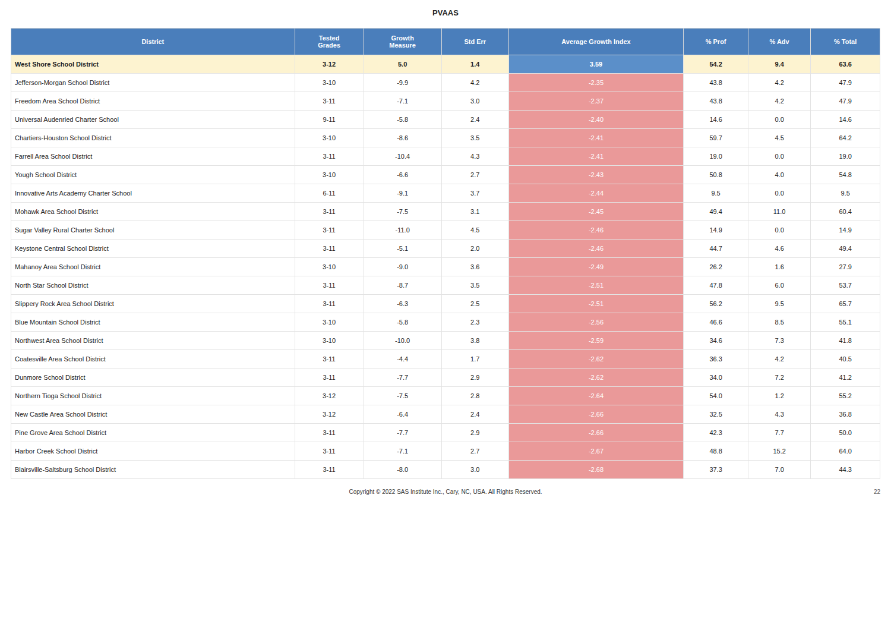PVAAS
| District | Tested Grades | Growth Measure | Std Err | Average Growth Index | % Prof | % Adv | % Total |
| --- | --- | --- | --- | --- | --- | --- | --- |
| West Shore School District | 3-12 | 5.0 | 1.4 | 3.59 | 54.2 | 9.4 | 63.6 |
| Jefferson-Morgan School District | 3-10 | -9.9 | 4.2 | -2.35 | 43.8 | 4.2 | 47.9 |
| Freedom Area School District | 3-11 | -7.1 | 3.0 | -2.37 | 43.8 | 4.2 | 47.9 |
| Universal Audenried Charter School | 9-11 | -5.8 | 2.4 | -2.40 | 14.6 | 0.0 | 14.6 |
| Chartiers-Houston School District | 3-10 | -8.6 | 3.5 | -2.41 | 59.7 | 4.5 | 64.2 |
| Farrell Area School District | 3-11 | -10.4 | 4.3 | -2.41 | 19.0 | 0.0 | 19.0 |
| Yough School District | 3-10 | -6.6 | 2.7 | -2.43 | 50.8 | 4.0 | 54.8 |
| Innovative Arts Academy Charter School | 6-11 | -9.1 | 3.7 | -2.44 | 9.5 | 0.0 | 9.5 |
| Mohawk Area School District | 3-11 | -7.5 | 3.1 | -2.45 | 49.4 | 11.0 | 60.4 |
| Sugar Valley Rural Charter School | 3-11 | -11.0 | 4.5 | -2.46 | 14.9 | 0.0 | 14.9 |
| Keystone Central School District | 3-11 | -5.1 | 2.0 | -2.46 | 44.7 | 4.6 | 49.4 |
| Mahanoy Area School District | 3-10 | -9.0 | 3.6 | -2.49 | 26.2 | 1.6 | 27.9 |
| North Star School District | 3-11 | -8.7 | 3.5 | -2.51 | 47.8 | 6.0 | 53.7 |
| Slippery Rock Area School District | 3-11 | -6.3 | 2.5 | -2.51 | 56.2 | 9.5 | 65.7 |
| Blue Mountain School District | 3-10 | -5.8 | 2.3 | -2.56 | 46.6 | 8.5 | 55.1 |
| Northwest Area School District | 3-10 | -10.0 | 3.8 | -2.59 | 34.6 | 7.3 | 41.8 |
| Coatesville Area School District | 3-11 | -4.4 | 1.7 | -2.62 | 36.3 | 4.2 | 40.5 |
| Dunmore School District | 3-11 | -7.7 | 2.9 | -2.62 | 34.0 | 7.2 | 41.2 |
| Northern Tioga School District | 3-12 | -7.5 | 2.8 | -2.64 | 54.0 | 1.2 | 55.2 |
| New Castle Area School District | 3-12 | -6.4 | 2.4 | -2.66 | 32.5 | 4.3 | 36.8 |
| Pine Grove Area School District | 3-11 | -7.7 | 2.9 | -2.66 | 42.3 | 7.7 | 50.0 |
| Harbor Creek School District | 3-11 | -7.1 | 2.7 | -2.67 | 48.8 | 15.2 | 64.0 |
| Blairsville-Saltsburg School District | 3-11 | -8.0 | 3.0 | -2.68 | 37.3 | 7.0 | 44.3 |
Copyright © 2022 SAS Institute Inc., Cary, NC, USA. All Rights Reserved. 22